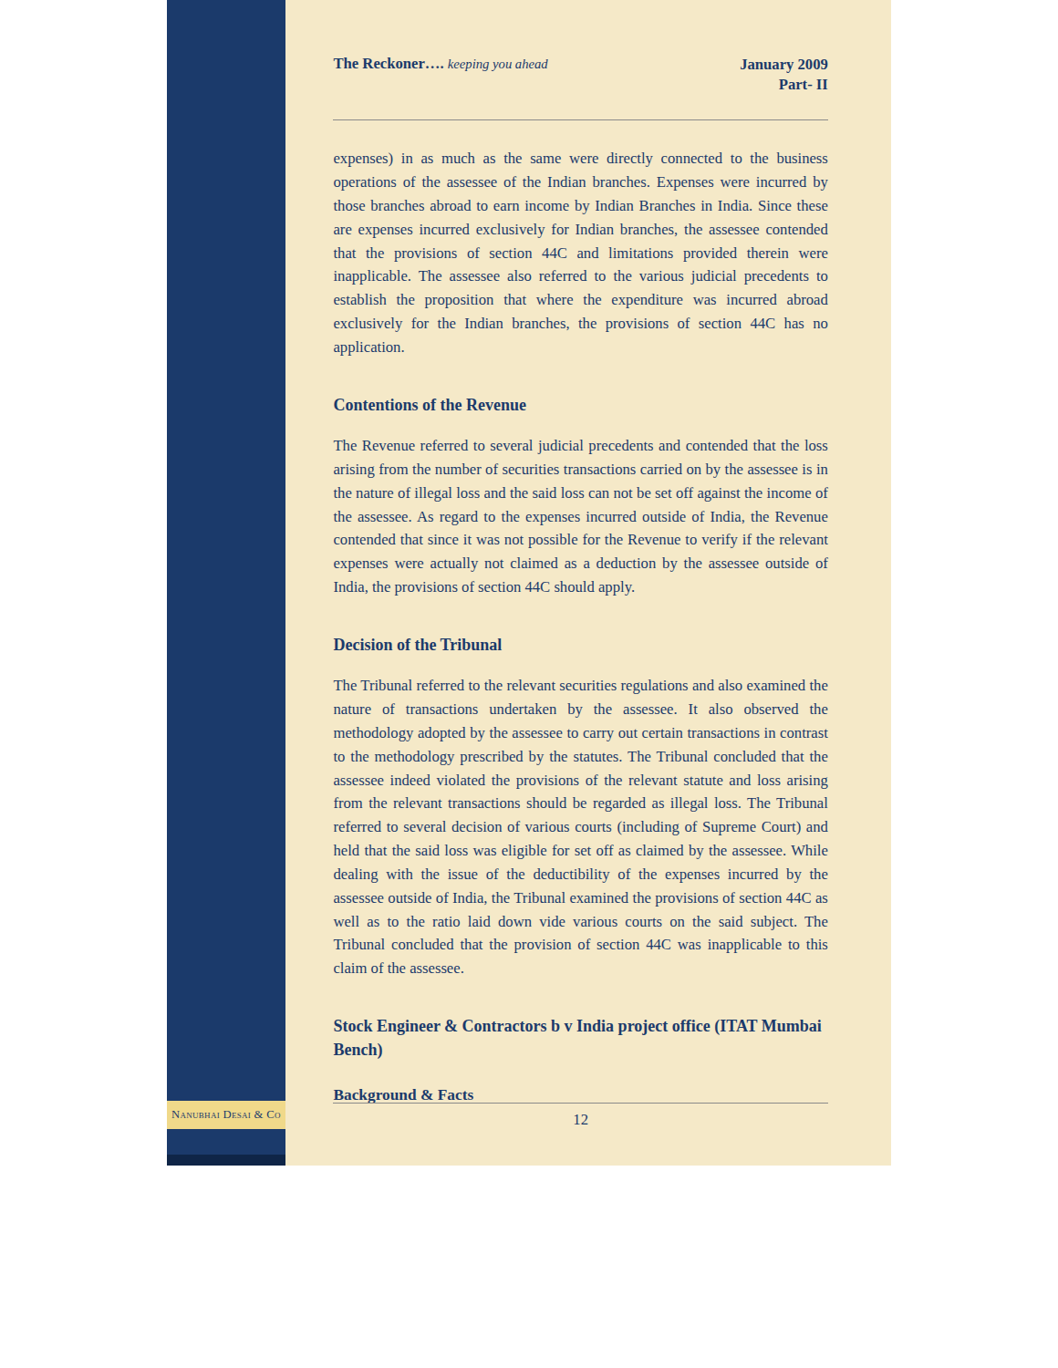Nanubhai Desai & Co
The Reckoner…. keeping you ahead
January 2009
Part- II
expenses) in as much as the same were directly connected to the business operations of the assessee of the Indian branches. Expenses were incurred by those branches abroad to earn income by Indian Branches in India. Since these are expenses incurred exclusively for Indian branches, the assessee contended that the provisions of section 44C and limitations provided therein were inapplicable. The assessee also referred to the various judicial precedents to establish the proposition that where the expenditure was incurred abroad exclusively for the Indian branches, the provisions of section 44C has no application.
Contentions of the Revenue
The Revenue referred to several judicial precedents and contended that the loss arising from the number of securities transactions carried on by the assessee is in the nature of illegal loss and the said loss can not be set off against the income of the assessee. As regard to the expenses incurred outside of India, the Revenue contended that since it was not possible for the Revenue to verify if the relevant expenses were actually not claimed as a deduction by the assessee outside of India, the provisions of section 44C should apply.
Decision of the Tribunal
The Tribunal referred to the relevant securities regulations and also examined the nature of transactions undertaken by the assessee. It also observed the methodology adopted by the assessee to carry out certain transactions in contrast to the methodology prescribed by the statutes. The Tribunal concluded that the assessee indeed violated the provisions of the relevant statute and loss arising from the relevant transactions should be regarded as illegal loss. The Tribunal referred to several decision of various courts (including of Supreme Court) and held that the said loss was eligible for set off as claimed by the assessee. While dealing with the issue of the deductibility of the expenses incurred by the assessee outside of India, the Tribunal examined the provisions of section 44C as well as to the ratio laid down vide various courts on the said subject. The Tribunal concluded that the provision of section 44C was inapplicable to this claim of the assessee.
Stock Engineer & Contractors b v India project office (ITAT Mumbai Bench)
Background & Facts
12